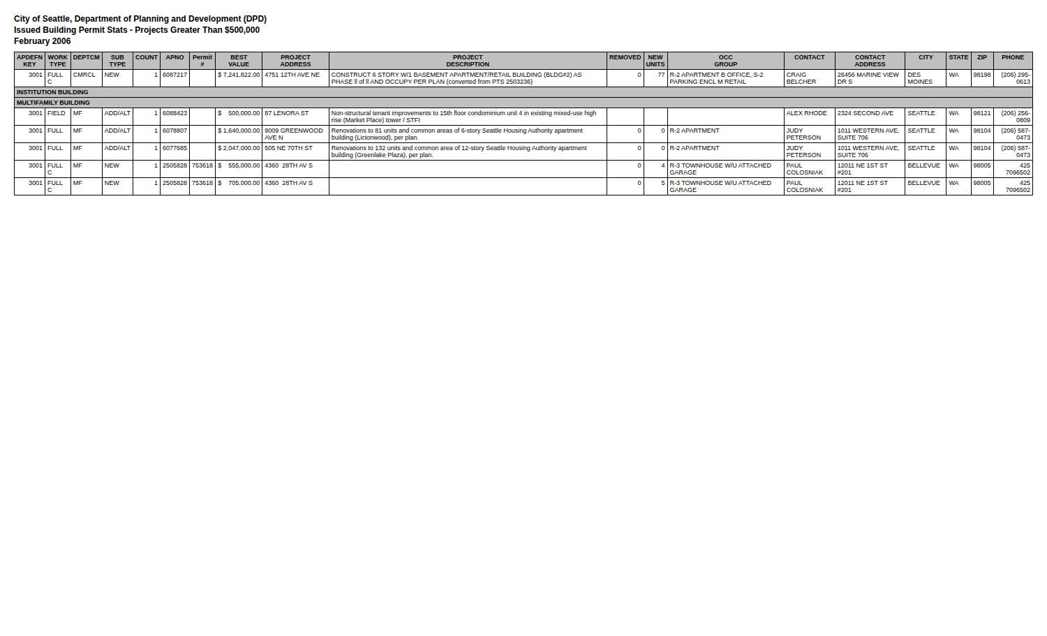City of Seattle, Department of Planning and Development (DPD)
Issued Building Permit Stats - Projects Greater Than $500,000
February 2006
| APDEFN KEY | WORK TYPE | DEPTCM | SUB TYPE | COUNT | APNO | Permit # | BEST VALUE | PROJECT ADDRESS | PROJECT DESCRIPTION | REMOVED | NEW UNITS | OCC GROUP | CONTACT | CONTACT ADDRESS | CITY | STATE | ZIP | PHONE |
| --- | --- | --- | --- | --- | --- | --- | --- | --- | --- | --- | --- | --- | --- | --- | --- | --- | --- | --- |
| 3001 | FULL C | CMRCL | NEW | 1 | 6087217 | | $ 7,241,822.00 | 4751 12TH AVE NE | CONSTRUCT 6 STORY W/1 BASEMENT APARTMENT/RETAIL BUILDING (BLDG#2) AS PHASE ll of ll AND OCCUPY PER PLAN (converted from PTS 2503236) | 0 | 77 | R-2 APARTMENT B OFFICE, S-2 PARKING ENCL M RETAIL | CRAIG BELCHER | 26456 MARINE VIEW DR S | DES MOINES | WA | 98198 | (206) 295-0613 |
| INSTITUTION BUILDING |
| MULTIFAMILY BUILDING |
| 3001 | FIELD | MF | ADD/ALT | 1 | 6088423 | | $ 500,000.00 | 87 LENORA ST | Non-structural tenant improvements to 15th floor condominium unit 4 in existing mixed-use high rise (Market Place) tower / STFI | | | | ALEX RHODE | 2324 SECOND AVE | SEATTLE | WA | 98121 | (206) 256-0809 |
| 3001 | FULL | MF | ADD/ALT | 1 | 6078807 | | $ 1,640,000.00 | 9009 GREENWOOD AVE N | Renovations to 81 units and common areas of 6-story Seattle Housing Authority apartment building (Lictonwood), per plan. | 0 | 0 | R-2 APARTMENT | JUDY PETERSON | 1011 WESTERN AVE, SUITE 706 | SEATTLE | WA | 98104 | (206) 587-0473 |
| 3001 | FULL | MF | ADD/ALT | 1 | 6077685 | | $ 2,047,000.00 | 505 NE 70TH ST | Renovations to 132 units and common area of 12-story Seattle Housing Authority apartment building (Greenlake Plaza), per plan. | 0 | 0 | R-2 APARTMENT | JUDY PETERSON | 1011 WESTERN AVE, SUITE 706 | SEATTLE | WA | 98104 | (206) 587-0473 |
| 3001 | FULL C | MF | NEW | 1 | 2505828 | 753618 | $ 555,000.00 | 4360 28TH AV S | | 0 | 4 | R-3 TOWNHOUSE W/U ATTACHED GARAGE | PAUL COLOSNIAK | 12011 NE 1ST ST #201 | BELLEVUE | WA | 98005 | 425 7096502 |
| 3001 | FULL C | MF | NEW | 1 | 2505828 | 753618 | $ 705,000.00 | 4360 28TH AV S | | 0 | 5 | R-3 TOWNHOUSE W/U ATTACHED GARAGE | PAUL COLOSNIAK | 12011 NE 1ST ST #201 | BELLEVUE | WA | 98005 | 425 7096502 |